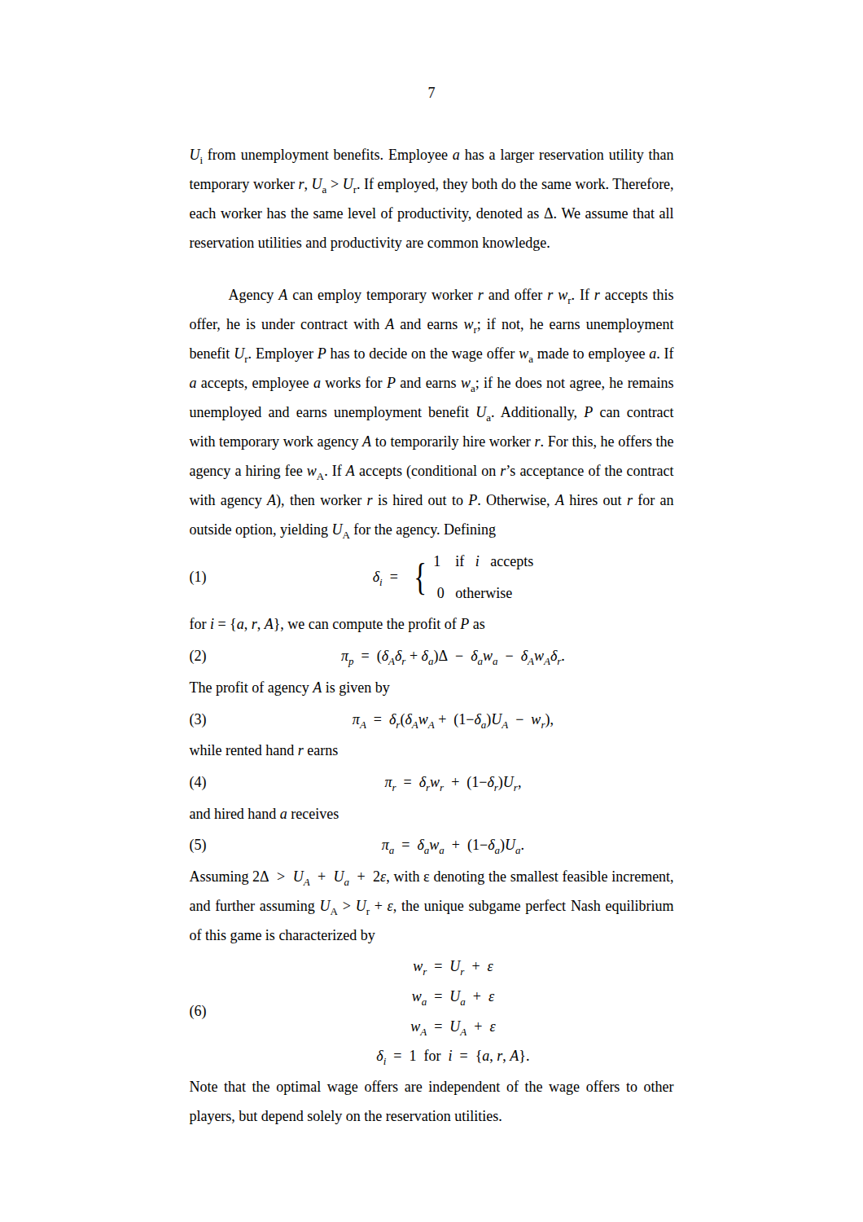7
Ui from unemployment benefits. Employee a has a larger reservation utility than temporary worker r, Ua > Ur. If employed, they both do the same work. Therefore, each worker has the same level of productivity, denoted as Δ. We assume that all reservation utilities and productivity are common knowledge.
Agency A can employ temporary worker r and offer r wr. If r accepts this offer, he is under contract with A and earns wr; if not, he earns unemployment benefit Ur. Employer P has to decide on the wage offer wa made to employee a. If a accepts, employee a works for P and earns wa; if he does not agree, he remains unemployed and earns unemployment benefit Ua. Additionally, P can contract with temporary work agency A to temporarily hire worker r. For this, he offers the agency a hiring fee wA. If A accepts (conditional on r’s acceptance of the contract with agency A), then worker r is hired out to P. Otherwise, A hires out r for an outside option, yielding UA for the agency. Defining
(1)
δi = { 1 if i accepts 0 otherwise
for i = {a, r, A}, we can compute the profit of P as
(2)
πp = (δAδr + δa)Δ − δawa − δAwAδr.
The profit of agency A is given by
(3)
πA = δr(δAwA + (1−δa)UA − wr),
while rented hand r earns
(4)
πr = δrwr + (1−δr)Ur,
and hired hand a receives
(5)
πa = δawa + (1−δa)Ua.
Assuming 2Δ > UA + Ua + 2ε, with ε denoting the smallest feasible increment, and further assuming UA > Ur + ε, the unique subgame perfect Nash equilibrium of this game is characterized by
(6)
wr = Ur + ε
wa = Ua + ε
wA = UA + ε
δi = 1 for i = {a, r, A}.
Note that the optimal wage offers are independent of the wage offers to other players, but depend solely on the reservation utilities.